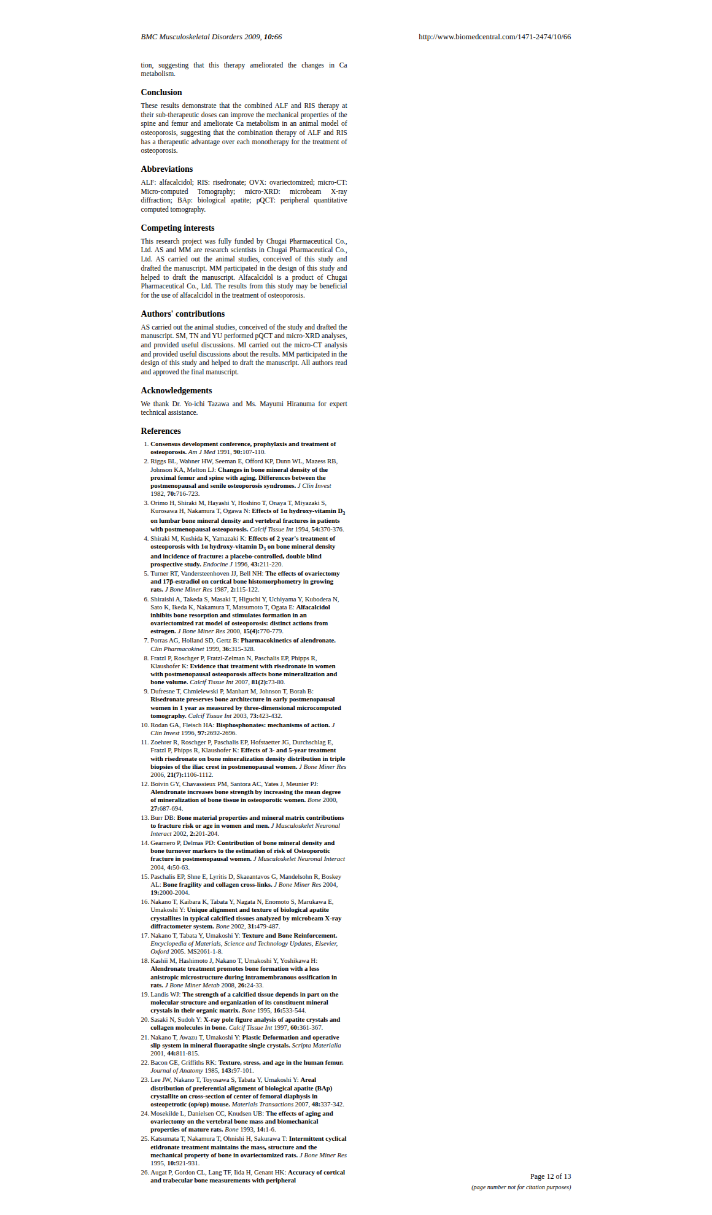BMC Musculoskeletal Disorders 2009, 10: 66
http://www.biomedcentral.com/1471-2474/10/66
tion, suggesting that this therapy ameliorated the changes in Ca metabolism.
Conclusion
These results demonstrate that the combined ALF and RIS therapy at their sub-therapeutic doses can improve the mechanical properties of the spine and femur and ameliorate Ca metabolism in an animal model of osteoporosis, suggesting that the combination therapy of ALF and RIS has a therapeutic advantage over each monotherapy for the treatment of osteoporosis.
Abbreviations
ALF: alfacalcidol; RIS: risedronate; OVX: ovariectomized; micro-CT: Micro-computed Tomography; micro-XRD: microbeam X-ray diffraction; BAp: biological apatite; pQCT: peripheral quantitative computed tomography.
Competing interests
This research project was fully funded by Chugai Pharmaceutical Co., Ltd. AS and MM are research scientists in Chugai Pharmaceutical Co., Ltd. AS carried out the animal studies, conceived of this study and drafted the manuscript. MM participated in the design of this study and helped to draft the manuscript. Alfacalcidol is a product of Chugai Pharmaceutical Co., Ltd. The results from this study may be beneficial for the use of alfacalcidol in the treatment of osteoporosis.
Authors' contributions
AS carried out the animal studies, conceived of the study and drafted the manuscript. SM, TN and YU performed pQCT and micro-XRD analyses, and provided useful discussions. MI carried out the micro-CT analysis and provided useful discussions about the results. MM participated in the design of this study and helped to draft the manuscript. All authors read and approved the final manuscript.
Acknowledgements
We thank Dr. Yo-ichi Tazawa and Ms. Mayumi Hiranuma for expert technical assistance.
References
Consensus development conference, prophylaxis and treatment of osteoporosis. Am J Med 1991, 90: 107-110.
Riggs BL, Wahner HW, Seeman E, Offord KP, Dunn WL, Mazess RB, Johnson KA, Melton LJ: Changes in bone mineral density of the proximal femur and spine with aging. Differences between the postmenopausal and senile osteoporosis syndromes. J Clin Invest 1982, 70: 716-723.
Orimo H, Shiraki M, Hayashi Y, Hoshino T, Onaya T, Miyazaki S, Kurosawa H, Nakamura T, Ogawa N: Effects of 1α hydroxy-vitamin D3 on lumbar bone mineral density and vertebral fractures in patients with postmenopausal osteoporosis. Calcif Tissue Int 1994, 54: 370-376.
Shiraki M, Kushida K, Yamazaki K: Effects of 2 year's treatment of osteoporosis with 1α hydroxy-vitamin D3 on bone mineral density and incidence of fracture: a placebo-controlled, double blind prospective study. Endocine J 1996, 43: 211-220.
Turner RT, Vandersteenhoven JJ, Bell NH: The effects of ovariectomy and 17β-estradiol on cortical bone histomorphometry in growing rats. J Bone Miner Res 1987, 2: 115-122.
Shiraishi A, Takeda S, Masaki T, Higuchi Y, Uchiyama Y, Kubodera N, Sato K, Ikeda K, Nakamura T, Matsumoto T, Ogata E: Alfacalcidol inhibits bone resorption and stimulates formation in an ovariectomized rat model of osteoporosis: distinct actions from estrogen. J Bone Miner Res 2000, 15(4): 770-779.
Porras AG, Holland SD, Gertz B: Pharmacokinetics of alendronate. Clin Pharmacokinet 1999, 36: 315-328.
Fratzl P, Roschger P, Fratzl-Zelman N, Paschalis EP, Phipps R, Klaushofer K: Evidence that treatment with risedronate in women with postmenopausal osteoporosis affects bone mineralization and bone volume. Calcif Tissue Int 2007, 81(2): 73-80.
Dufresne T, Chmielewski P, Manhart M, Johnson T, Borah B: Risedronate preserves bone architecture in early postmenopausal women in 1 year as measured by three-dimensional microcomputed tomography. Calcif Tissue Int 2003, 73: 423-432.
Rodan GA, Fleisch HA: Bisphosphonates: mechanisms of action. J Clin Invest 1996, 97: 2692-2696.
Zoehrer R, Roschger P, Paschalis EP, Hofstaetter JG, Durchschlag E, Fratzl P, Phipps R, Klaushofer K: Effects of 3- and 5-year treatment with risedronate on bone mineralization density distribution in triple biopsies of the iliac crest in postmenopausal women. J Bone Miner Res 2006, 21(7): 1106-1112.
Boivin GY, Chavassieux PM, Santora AC, Yates J, Meunier PJ: Alendronate increases bone strength by increasing the mean degree of mineralization of bone tissue in osteoporotic women. Bone 2000, 27: 687-694.
Burr DB: Bone material properties and mineral matrix contributions to fracture risk or age in women and men. J Musculoskelet Neuronal Interact 2002, 2: 201-204.
Gearnero P, Delmas PD: Contribution of bone mineral density and bone turnover markers to the estimation of risk of Osteoporotic fracture in postmenopausal women. J Musculoskelet Neuronal Interact 2004, 4: 50-63.
Paschalis EP, Shne E, Lyritis D, Skaeantavos G, Mandelsohn R, Boskey AL: Bone fragility and collagen cross-links. J Bone Miner Res 2004, 19: 2000-2004.
Nakano T, Kaibara K, Tabata Y, Nagata N, Enomoto S, Marukawa E, Umakoshi Y: Unique alignment and texture of biological apatite crystallites in typical calcified tissues analyzed by microbeam X-ray diffractometer system. Bone 2002, 31: 479-487.
Nakano T, Tabata Y, Umakoshi Y: Texture and Bone Reinforcement. Encyclopedia of Materials, Science and Technology Updates, Elsevier, Oxford 2005. MS2061-1-8.
Kashii M, Hashimoto J, Nakano T, Umakoshi Y, Yoshikawa H: Alendronate treatment promotes bone formation with a less anistropic microstructure during intramembranous ossification in rats. J Bone Miner Metab 2008, 26: 24-33.
Landis WJ: The strength of a calcified tissue depends in part on the molecular structure and organization of its constituent mineral crystals in their organic matrix. Bone 1995, 16: 533-544.
Sasaki N, Sudoh Y: X-ray pole figure analysis of apatite crystals and collagen molecules in bone. Calcif Tissue Int 1997, 60: 361-367.
Nakano T, Awazu T, Umakoshi Y: Plastic Deformation and operative slip system in mineral fluorapatite single crystals. Scripta Materialia 2001, 44: 811-815.
Bacon GE, Griffiths RK: Texture, stress, and age in the human femur. Journal of Anatomy 1985, 143: 97-101.
Lee JW, Nakano T, Toyosawa S, Tabata Y, Umakoshi Y: Areal distribution of preferential alignment of biological apatite (BAp) crystallite on cross-section of center of femoral diaphysis in osteopetrotic (op/op) mouse. Materials Transactions 2007, 48: 337-342.
Mosekilde L, Danielsen CC, Knudsen UB: The effects of aging and ovariectomy on the vertebral bone mass and biomechanical properties of mature rats. Bone 1993, 14: 1-6.
Katsumata T, Nakamura T, Ohnishi H, Sakurawa T: Intermittent cyclical etidronate treatment maintains the mass, structure and the mechanical property of bone in ovariectomized rats. J Bone Miner Res 1995, 10: 921-931.
Augat P, Gordon CL, Lang TF, Iida H, Genant HK: Accuracy of cortical and trabecular bone measurements with peripheral
Page 12 of 13
(page number not for citation purposes)